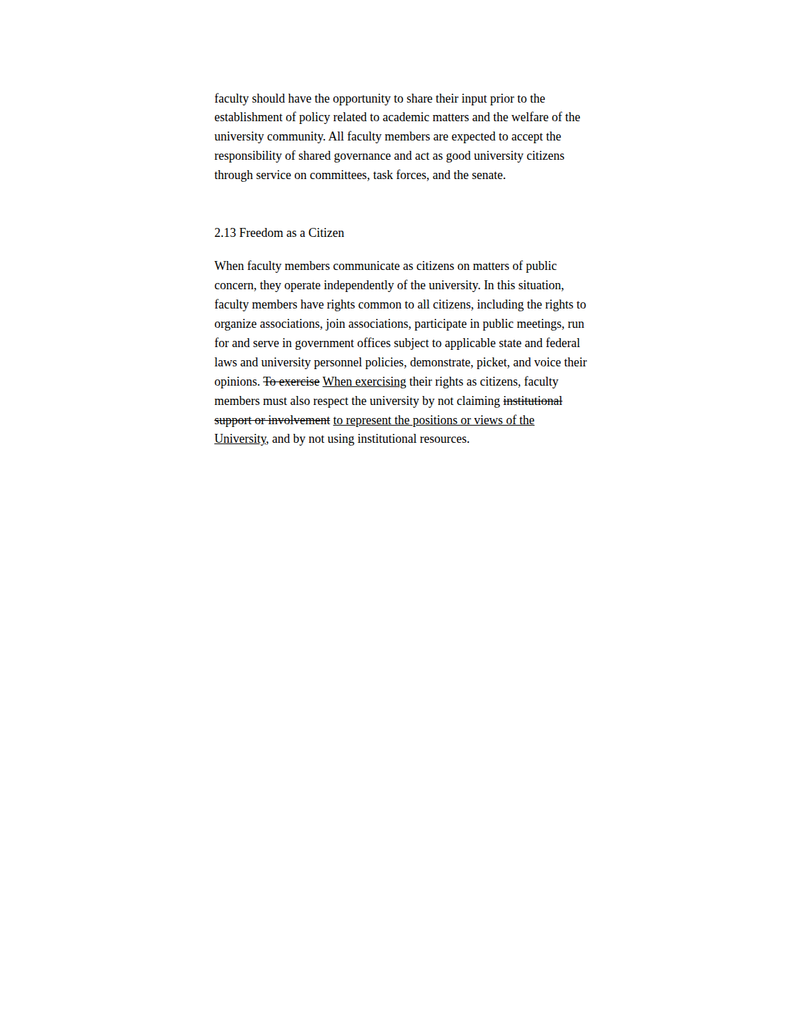faculty should have the opportunity to share their input prior to the establishment of policy related to academic matters and the welfare of the university community. All faculty members are expected to accept the responsibility of shared governance and act as good university citizens through service on committees, task forces, and the senate.
2.13 Freedom as a Citizen
When faculty members communicate as citizens on matters of public concern, they operate independently of the university. In this situation, faculty members have rights common to all citizens, including the rights to organize associations, join associations, participate in public meetings, run for and serve in government offices subject to applicable state and federal laws and university personnel policies, demonstrate, picket, and voice their opinions. To exercise When exercising their rights as citizens, faculty members must also respect the university by not claiming institutional support or involvement to represent the positions or views of the University, and by not using institutional resources.